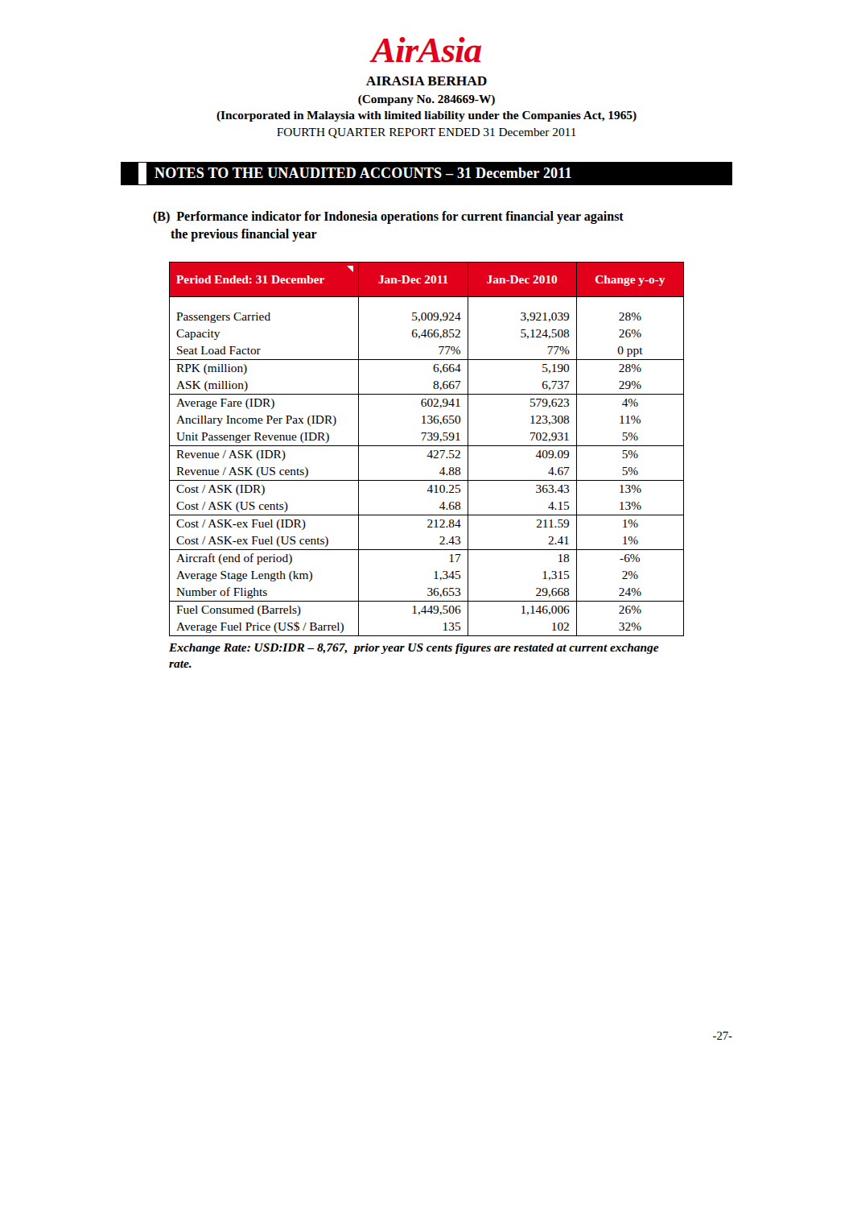AirAsia
AIRASIA BERHAD
(Company No. 284669-W)
(Incorporated in Malaysia with limited liability under the Companies Act, 1965)
FOURTH QUARTER REPORT ENDED 31 December 2011
NOTES TO THE UNAUDITED ACCOUNTS – 31 December 2011
(B) Performance indicator for Indonesia operations for current financial year against the previous financial year
| Period Ended: 31 December | Jan-Dec 2011 | Jan-Dec 2010 | Change y-o-y |
| --- | --- | --- | --- |
| Passengers Carried | 5,009,924 | 3,921,039 | 28% |
| Capacity | 6,466,852 | 5,124,508 | 26% |
| Seat Load Factor | 77% | 77% | 0 ppt |
| RPK (million) | 6,664 | 5,190 | 28% |
| ASK (million) | 8,667 | 6,737 | 29% |
| Average Fare (IDR) | 602,941 | 579,623 | 4% |
| Ancillary Income Per Pax (IDR) | 136,650 | 123,308 | 11% |
| Unit Passenger Revenue (IDR) | 739,591 | 702,931 | 5% |
| Revenue / ASK (IDR) | 427.52 | 409.09 | 5% |
| Revenue / ASK (US cents) | 4.88 | 4.67 | 5% |
| Cost / ASK (IDR) | 410.25 | 363.43 | 13% |
| Cost / ASK (US cents) | 4.68 | 4.15 | 13% |
| Cost / ASK-ex Fuel (IDR) | 212.84 | 211.59 | 1% |
| Cost / ASK-ex Fuel (US cents) | 2.43 | 2.41 | 1% |
| Aircraft (end of period) | 17 | 18 | -6% |
| Average Stage Length (km) | 1,345 | 1,315 | 2% |
| Number of Flights | 36,653 | 29,668 | 24% |
| Fuel Consumed (Barrels) | 1,449,506 | 1,146,006 | 26% |
| Average Fuel Price (US$ / Barrel) | 135 | 102 | 32% |
Exchange Rate: USD:IDR – 8,767, prior year US cents figures are restated at current exchange rate.
-27-